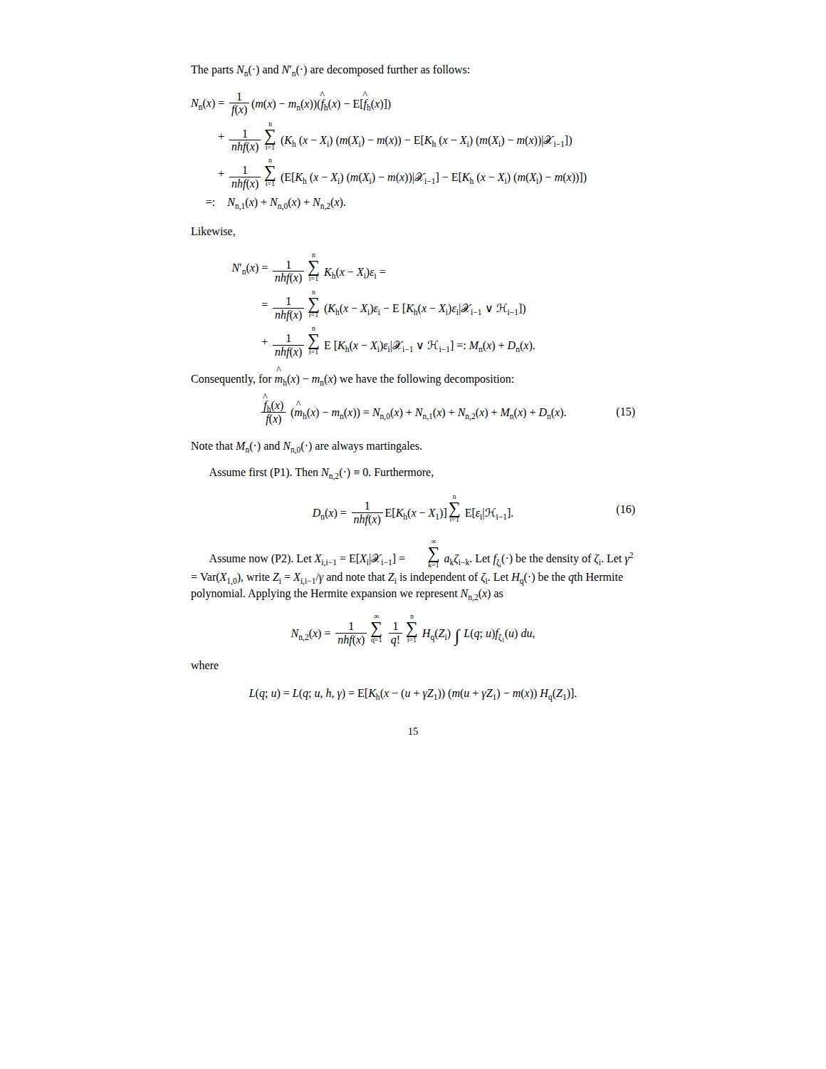The parts Nn(·) and N′n(·) are decomposed further as follows:
Nn(x)
=
1 f(x)(m(x) − mn(x))(^fh(x) − E[^fh(x)])
+
1 nhf(x) n∑i=1 (Kh (x − Xi) (m(Xi) − m(x)) − E[Kh (x − Xi) (m(Xi) − m(x))|𝒳i−1])
+
1 nhf(x) n∑i=1 (E[Kh (x − Xi) (m(Xi) − m(x))|𝒳i−1] − E[Kh (x − Xi) (m(Xi) − m(x))])
=:
Nn,1(x) + Nn,0(x) + Nn,2(x).
Likewise,
N′n(x)
=
1 nhf(x) n∑i=1 Kh(x − Xi)εi =
=
1 nhf(x) n∑i=1 (Kh(x − Xi)εi − E [Kh(x − Xi)εi|𝒳i−1 ∨ ℋi−1])
+
1 nhf(x) n∑i=1 E [Kh(x − Xi)εi|𝒳i−1 ∨ ℋi−1] =: Mn(x) + Dn(x).
Consequently, for ^mh(x) − mn(x) we have the following decomposition:
^fh(x) f(x) (^mh(x) − mn(x)) = Nn,0(x) + Nn,1(x) + Nn,2(x) + Mn(x) + Dn(x). (15)
Note that Mn(·) and Nn,0(·) are always martingales.
Assume first (P1). Then Nn,2(·) ≡ 0. Furthermore,
Dn(x) = 1 nhf(x) E[Kh(x − X1)]n∑i=1 E[εi|ℋi−1]. (16)
Assume now (P2). Let Xi,i−1 = E[Xi|𝒳i−1] = ∞∑k=1 akζi−k. Let fζi(·) be the density of ζi. Let γ2 = Var(X1,0), write Zi = Xi,i−1/γ and note that Zi is independent of ζi. Let Hq(·) be the qth Hermite polynomial. Applying the Hermite expansion we represent Nn,2(x) as
Nn,2(x) = 1 nhf(x)∞∑q=1 1 q!n∑i=1 Hq(Zi) ∫ L(q; u)fζ1(u) du,
where
L(q; u) = L(q; u, h, γ) = E[Kh(x − (u + γZ1)) (m(u + γZ1) − m(x)) Hq(Z1)].
15